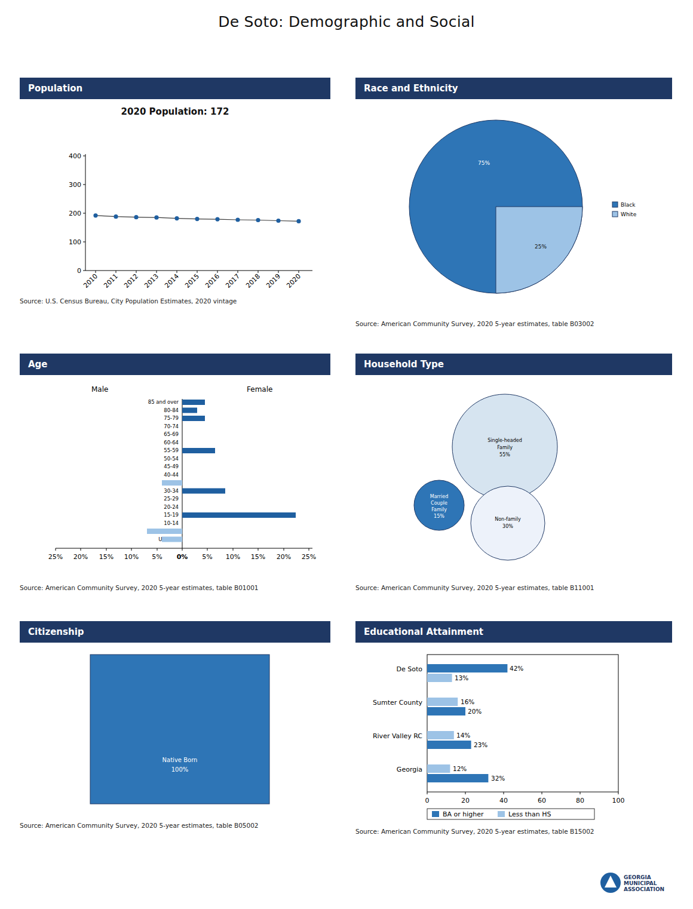De Soto: Demographic and Social
Population
2020 Population: 172
0 100 200 300 400 2010 2011 2012 2013 2014 2015 2016 2017 2018 2019 2020
Source: U.S. Census Bureau, City Population Estimates, 2020 vintage
Age
Male Female 85 and over 80-84 75-79 70-74 65-69 60-64 55-59 50-54 45-49 40-44 35-39 30-34 25-29 20-24 15-19 10-14 5-9 Under 5 25% 20% 15% 10% 5% 0% 5% 10% 15% 20% 25%
Source: American Community Survey, 2020 5-year estimates, table B01001
Citizenship
Native Born 100%
Source: American Community Survey, 2020 5-year estimates, table B05002
Race and Ethnicity
75% 25% Black White
Source: American Community Survey, 2020 5-year estimates, table B03002
Household Type
Single-headed Family 55% Married Couple Family 15% Non-family 30%
Source: American Community Survey, 2020 5-year estimates, table B11001
Educational Attainment
De Soto 42% 13% Sumter County 16% 20% River Valley RC 14% 23% Georgia 12% 32% 0 20 40 60 80 100 BA or higher Less than HS
Source: American Community Survey, 2020 5-year estimates, table B15002
GEORGIA MUNICIPAL ASSOCIATION